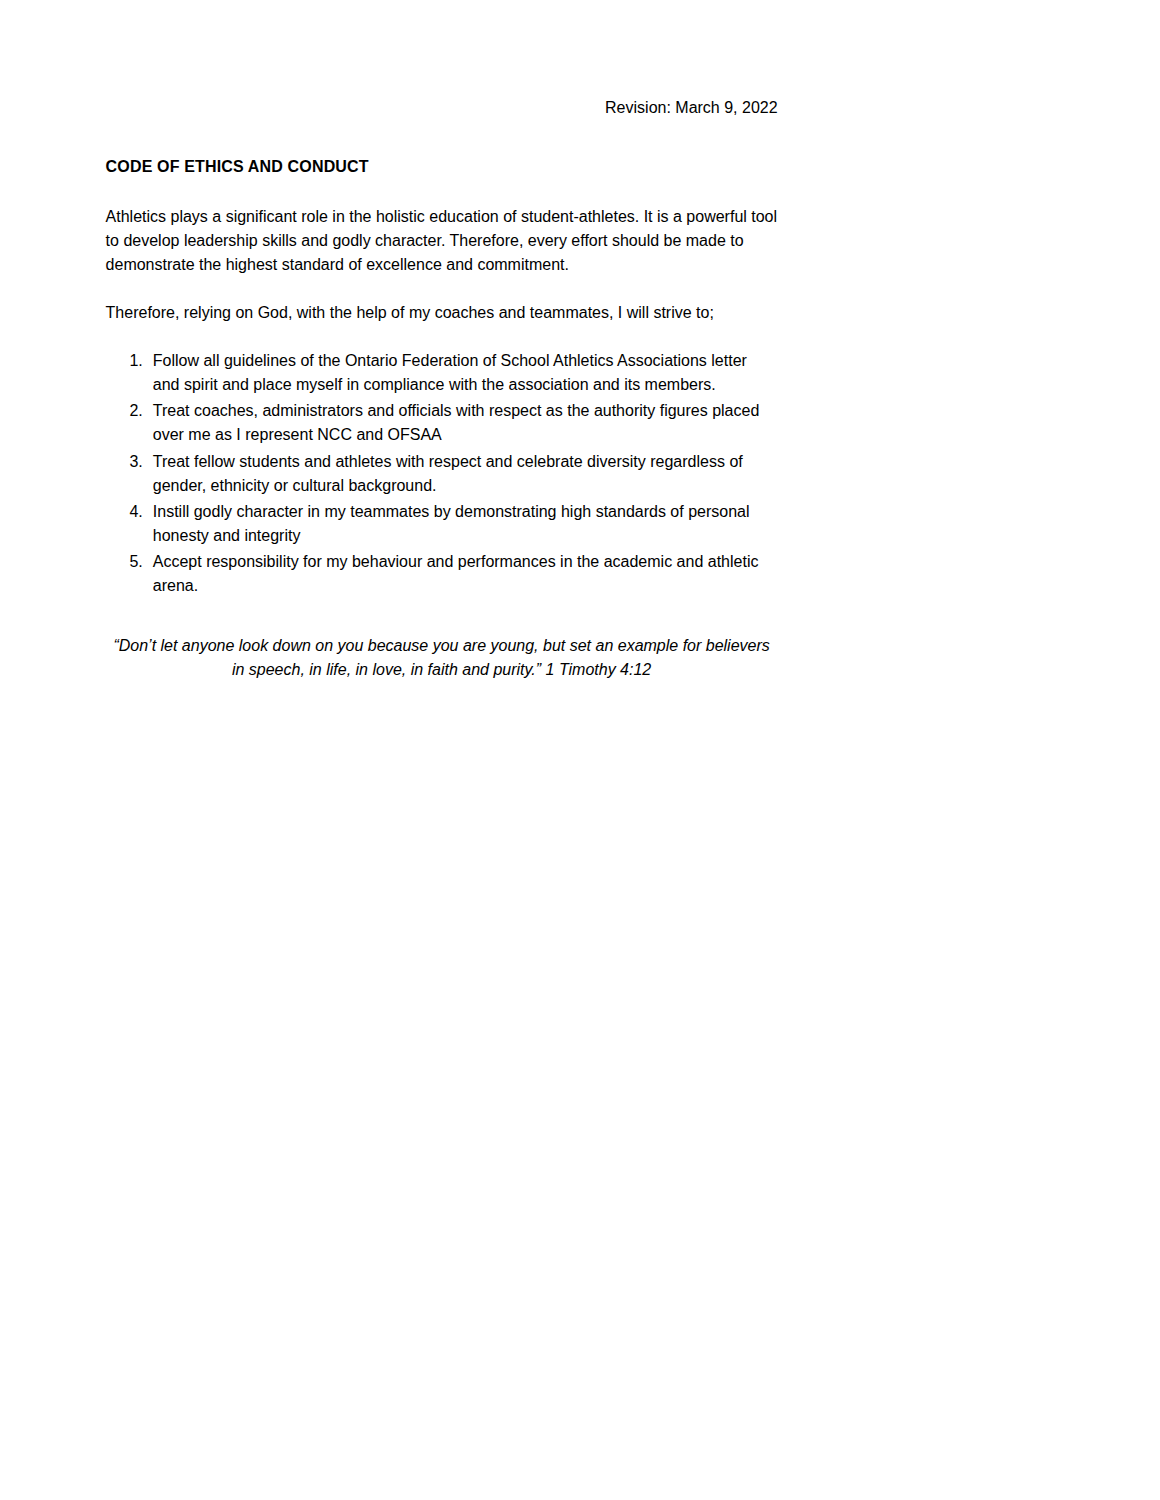Revision: March 9, 2022
CODE OF ETHICS AND CONDUCT
Athletics plays a significant role in the holistic education of student-athletes. It is a powerful tool to develop leadership skills and godly character. Therefore, every effort should be made to demonstrate the highest standard of excellence and commitment.
Therefore, relying on God, with the help of my coaches and teammates, I will strive to;
Follow all guidelines of the Ontario Federation of School Athletics Associations letter and spirit and place myself in compliance with the association and its members.
Treat coaches, administrators and officials with respect as the authority figures placed over me as I represent NCC and OFSAA
Treat fellow students and athletes with respect and celebrate diversity regardless of gender, ethnicity or cultural background.
Instill godly character in my teammates by demonstrating high standards of personal honesty and integrity
Accept responsibility for my behaviour and performances in the academic and athletic arena.
“Don’t let anyone look down on you because you are young, but set an example for believers in speech, in life, in love, in faith and purity.” 1 Timothy 4:12